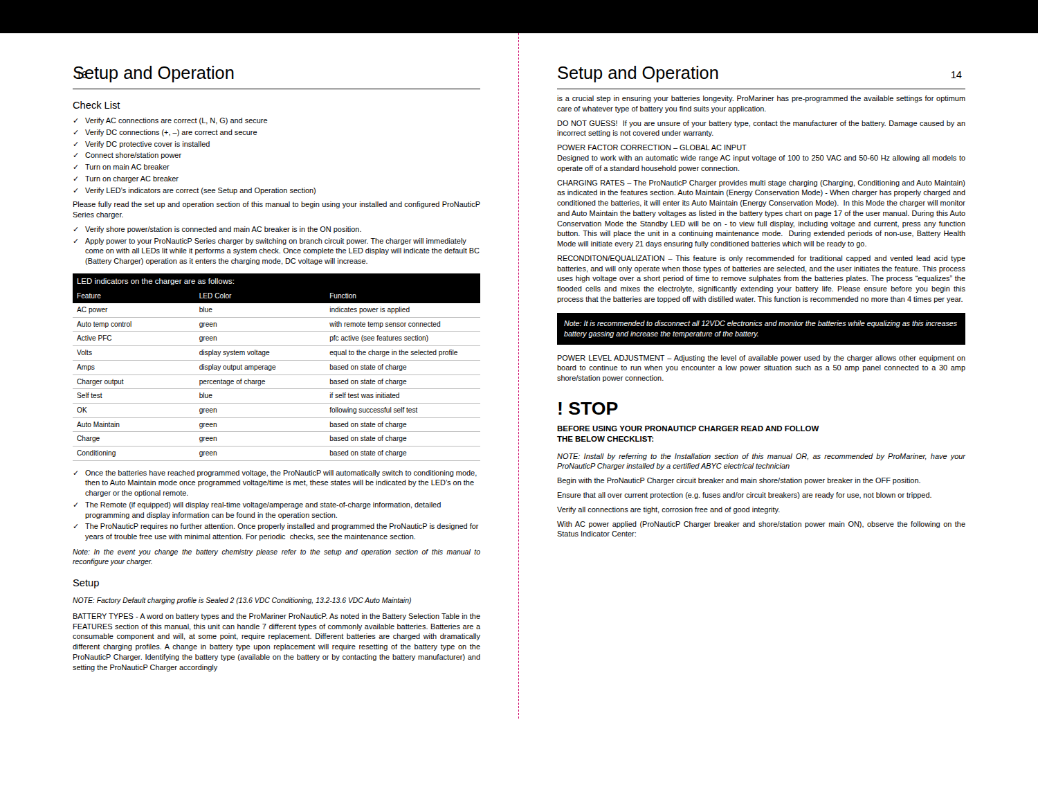13
14
Setup and Operation
Check List
Verify AC connections are correct (L, N, G) and secure
Verify DC connections (+, –) are correct and secure
Verify DC protective cover is installed
Connect shore/station power
Turn on main AC breaker
Turn on charger AC breaker
Verify LED’s indicators are correct (see Setup and Operation section)
Please fully read the set up and operation section of this manual to begin using your installed and configured ProNauticP Series charger.
Verify shore power/station is connected and main AC breaker is in the ON position.
Apply power to your ProNauticP Series charger by switching on branch circuit power. The charger will immediately come on with all LEDs lit while it performs a system check. Once complete the LED display will indicate the default BC (Battery Charger) operation as it enters the charging mode, DC voltage will increase.
LED indicators on the charger are as follows:
| Feature | LED Color | Function |
| --- | --- | --- |
| AC power | blue | indicates power is applied |
| Auto temp control | green | with remote temp sensor connected |
| Active PFC | green | pfc active (see features section) |
| Volts | display system voltage | equal to the charge in the selected profile |
| Amps | display output amperage | based on state of charge |
| Charger output | percentage of charge | based on state of charge |
| Self test | blue | if self test was initiated |
| OK | green | following successful self test |
| Auto Maintain | green | based on state of charge |
| Charge | green | based on state of charge |
| Conditioning | green | based on state of charge |
Once the batteries have reached programmed voltage, the ProNauticP will automatically switch to conditioning mode, then to Auto Maintain mode once programmed voltage/time is met, these states will be indicated by the LED’s on the charger or the optional remote.
The Remote (if equipped) will display real-time voltage/amperage and state-of-charge information, detailed programming and display information can be found in the operation section.
The ProNauticP requires no further attention. Once properly installed and programmed the ProNauticP is designed for years of trouble free use with minimal attention. For periodic checks, see the maintenance section.
Note: In the event you change the battery chemistry please refer to the setup and operation section of this manual to reconfigure your charger.
Setup
NOTE: Factory Default charging profile is Sealed 2 (13.6 VDC Conditioning, 13.2-13.6 VDC Auto Maintain)
BATTERY TYPES - A word on battery types and the ProMariner ProNauticP. As noted in the Battery Selection Table in the FEATURES section of this manual, this unit can handle 7 different types of commonly available batteries. Batteries are a consumable component and will, at some point, require replacement. Different batteries are charged with dramatically different charging profiles. A change in battery type upon replacement will require resetting of the battery type on the ProNauticP Charger. Identifying the battery type (available on the battery or by contacting the battery manufacturer) and setting the ProNauticP Charger accordingly
Setup and Operation
is a crucial step in ensuring your batteries longevity. ProMariner has pre-programmed the available settings for optimum care of whatever type of battery you find suits your application.
DO NOT GUESS! If you are unsure of your battery type, contact the manufacturer of the battery. Damage caused by an incorrect setting is not covered under warranty.
POWER FACTOR CORRECTION – GLOBAL AC INPUT
Designed to work with an automatic wide range AC input voltage of 100 to 250 VAC and 50-60 Hz allowing all models to operate off of a standard household power connection.
CHARGING RATES – The ProNauticP Charger provides multi stage charging (Charging, Conditioning and Auto Maintain) as indicated in the features section. Auto Maintain (Energy Conservation Mode) - When charger has properly charged and conditioned the batteries, it will enter its Auto Maintain (Energy Conservation Mode). In this Mode the charger will monitor and Auto Maintain the battery voltages as listed in the battery types chart on page 17 of the user manual. During this Auto Conservation Mode the Standby LED will be on - to view full display, including voltage and current, press any function button. This will place the unit in a continuing maintenance mode. During extended periods of non-use, Battery Health Mode will initiate every 21 days ensuring fully conditioned batteries which will be ready to go.
RECONDITON/EQUALIZATION – This feature is only recommended for traditional capped and vented lead acid type batteries, and will only operate when those types of batteries are selected, and the user initiates the feature. This process uses high voltage over a short period of time to remove sulphates from the batteries plates. The process “equalizes” the flooded cells and mixes the electrolyte, significantly extending your battery life. Please ensure before you begin this process that the batteries are topped off with distilled water. This function is recommended no more than 4 times per year.
Note: It is recommended to disconnect all 12VDC electronics and monitor the batteries while equalizing as this increases battery gassing and increase the temperature of the battery.
POWER LEVEL ADJUSTMENT – Adjusting the level of available power used by the charger allows other equipment on board to continue to run when you encounter a low power situation such as a 50 amp panel connected to a 30 amp shore/station power connection.
! STOP
BEFORE USING YOUR PRONAUTICP CHARGER READ AND FOLLOW
THE BELOW CHECKLIST:
NOTE: Install by referring to the Installation section of this manual OR, as recommended by ProMariner, have your ProNauticP Charger installed by a certified ABYC electrical technician
Begin with the ProNauticP Charger circuit breaker and main shore/station power breaker in the OFF position.
Ensure that all over current protection (e.g. fuses and/or circuit breakers) are ready for use, not blown or tripped.
Verify all connections are tight, corrosion free and of good integrity.
With AC power applied (ProNauticP Charger breaker and shore/station power main ON), observe the following on the Status Indicator Center: